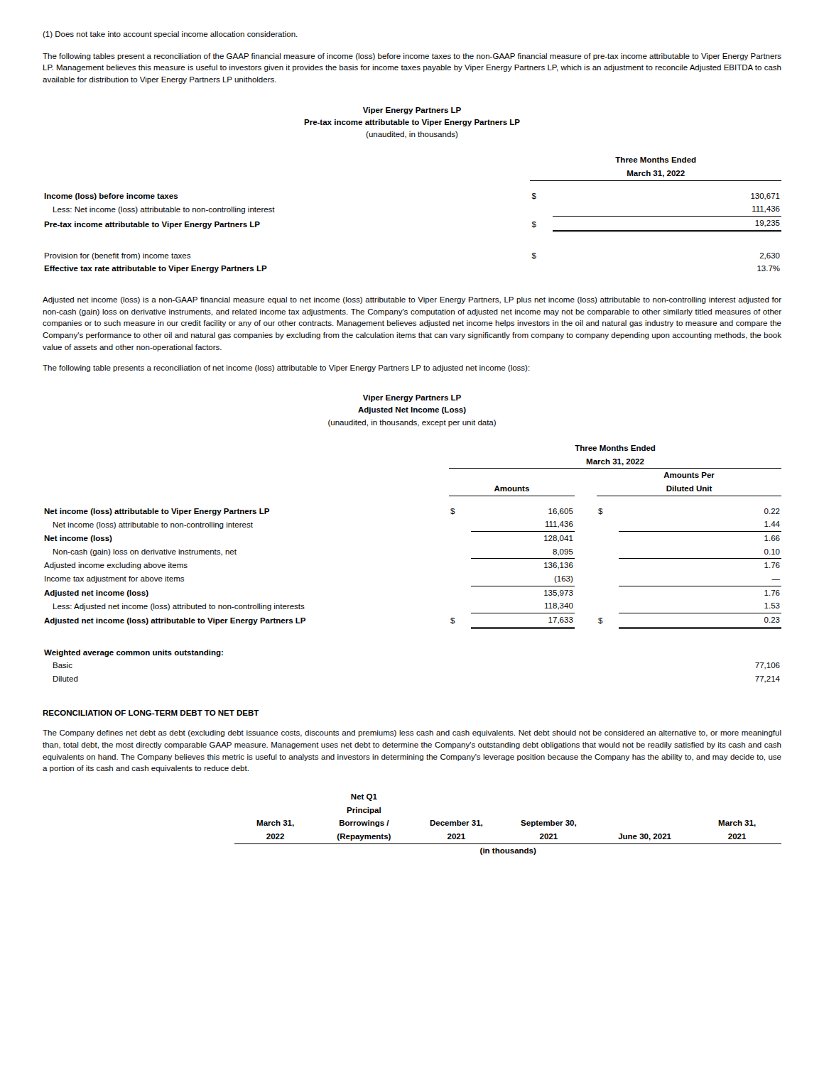(1) Does not take into account special income allocation consideration.
The following tables present a reconciliation of the GAAP financial measure of income (loss) before income taxes to the non-GAAP financial measure of pre-tax income attributable to Viper Energy Partners LP. Management believes this measure is useful to investors given it provides the basis for income taxes payable by Viper Energy Partners LP, which is an adjustment to reconcile Adjusted EBITDA to cash available for distribution to Viper Energy Partners LP unitholders.
Viper Energy Partners LP
Pre-tax income attributable to Viper Energy Partners LP
(unaudited, in thousands)
| | | Three Months Ended |
| | | March 31, 2022 |
| Income (loss) before income taxes | | $ | 130,671 |
| Less: Net income (loss) attributable to non-controlling interest | | | 111,436 |
| Pre-tax income attributable to Viper Energy Partners LP | | $ | 19,235 |
| Provision for (benefit from) income taxes | | $ | 2,630 |
| Effective tax rate attributable to Viper Energy Partners LP | | | 13.7% |
Adjusted net income (loss) is a non-GAAP financial measure equal to net income (loss) attributable to Viper Energy Partners, LP plus net income (loss) attributable to non-controlling interest adjusted for non-cash (gain) loss on derivative instruments, and related income tax adjustments. The Company's computation of adjusted net income may not be comparable to other similarly titled measures of other companies or to such measure in our credit facility or any of our other contracts. Management believes adjusted net income helps investors in the oil and natural gas industry to measure and compare the Company's performance to other oil and natural gas companies by excluding from the calculation items that can vary significantly from company to company depending upon accounting methods, the book value of assets and other non-operational factors.
The following table presents a reconciliation of net income (loss) attributable to Viper Energy Partners LP to adjusted net income (loss):
Viper Energy Partners LP
Adjusted Net Income (Loss)
(unaudited, in thousands, except per unit data)
| | | Three Months Ended |
| | | March 31, 2022 |
| | | | | Amounts Per |
| | | Amounts | | Diluted Unit |
| Net income (loss) attributable to Viper Energy Partners LP | | $ | 16,605 | | $ | 0.22 |
| Net income (loss) attributable to non-controlling interest | | | 111,436 | | | 1.44 |
| Net income (loss) | | | 128,041 | | | 1.66 |
| Non-cash (gain) loss on derivative instruments, net | | | 8,095 | | | 0.10 |
| Adjusted income excluding above items | | | 136,136 | | | 1.76 |
| Income tax adjustment for above items | | | (163) | | | — |
| Adjusted net income (loss) | | | 135,973 | | | 1.76 |
| Less: Adjusted net income (loss) attributed to non-controlling interests | | | 118,340 | | | 1.53 |
| Adjusted net income (loss) attributable to Viper Energy Partners LP | | $ | 17,633 | | $ | 0.23 |
| Weighted average common units outstanding: | |
| Basic | 77,106 |
| Diluted | 77,214 |
RECONCILIATION OF LONG-TERM DEBT TO NET DEBT
The Company defines net debt as debt (excluding debt issuance costs, discounts and premiums) less cash and cash equivalents. Net debt should not be considered an alternative to, or more meaningful than, total debt, the most directly comparable GAAP measure. Management uses net debt to determine the Company's outstanding debt obligations that would not be readily satisfied by its cash and cash equivalents on hand. The Company believes this metric is useful to analysts and investors in determining the Company's leverage position because the Company has the ability to, and may decide to, use a portion of its cash and cash equivalents to reduce debt.
| | | Net Q1 | | | | |
| | | Principal | | | | |
| | March 31, | Borrowings / | December 31, | September 30, | | March 31, |
| | 2022 | (Repayments) | 2021 | 2021 | June 30, 2021 | 2021 |
| | (in thousands) |